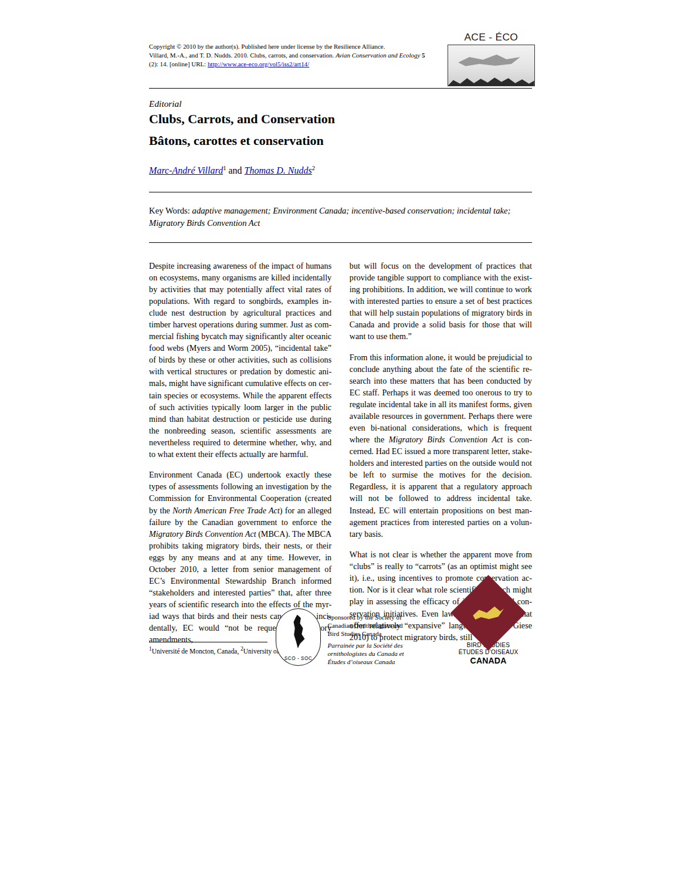ACE - ÉCO
Copyright © 2010 by the author(s). Published here under license by the Resilience Alliance.
Villard, M.-A., and T. D. Nudds. 2010. Clubs, carrots, and conservation. Avian Conservation and Ecology 5
(2): 14. [online] URL: http://www.ace-eco.org/vol5/iss2/art14/
Editorial
Clubs, Carrots, and Conservation
Bâtons, carottes et conservation
Marc-André Villard1 and Thomas D. Nudds2
Key Words: adaptive management; Environment Canada; incentive-based conservation; incidental take; Migratory Birds Convention Act
Despite increasing awareness of the impact of humans on ecosystems, many organisms are killed incidentally by activities that may potentially affect vital rates of populations. With regard to songbirds, examples include nest destruction by agricultural practices and timber harvest operations during summer. Just as commercial fishing bycatch may significantly alter oceanic food webs (Myers and Worm 2005), “incidental take” of birds by these or other activities, such as collisions with vertical structures or predation by domestic animals, might have significant cumulative effects on certain species or ecosystems. While the apparent effects of such activities typically loom larger in the public mind than habitat destruction or pesticide use during the nonbreeding season, scientific assessments are nevertheless required to determine whether, why, and to what extent their effects actually are harmful.
Environment Canada (EC) undertook exactly these types of assessments following an investigation by the Commission for Environmental Cooperation (created by the North American Free Trade Act) for an alleged failure by the Canadian government to enforce the Migratory Birds Convention Act (MBCA). The MBCA prohibits taking migratory birds, their nests, or their eggs by any means and at any time. However, in October 2010, a letter from senior management of EC’s Environmental Stewardship Branch informed “stakeholders and interested parties” that, after three years of scientific research into the effects of the myriad ways that birds and their nests can be taken incidentally, EC would “not be requesting regulatory amendments,
but will focus on the development of practices that provide tangible support to compliance with the existing prohibitions. In addition, we will continue to work with interested parties to ensure a set of best practices that will help sustain populations of migratory birds in Canada and provide a solid basis for those that will want to use them.”
From this information alone, it would be prejudicial to conclude anything about the fate of the scientific research into these matters that has been conducted by EC staff. Perhaps it was deemed too onerous to try to regulate incidental take in all its manifest forms, given available resources in government. Perhaps there were even bi-national considerations, which is frequent where the Migratory Birds Convention Act is concerned. Had EC issued a more transparent letter, stakeholders and interested parties on the outside would not be left to surmise the motives for the decision. Regardless, it is apparent that a regulatory approach will not be followed to address incidental take. Instead, EC will entertain propositions on best management practices from interested parties on a voluntary basis.
What is not clear is whether the apparent move from “clubs” is really to “carrots” (as an optimist might see it), i.e., using incentives to promote conservation action. Nor is it clear what role scientific research might play in assessing the efficacy of incentive-based conservation initiatives. Even laws like the MBCA, that offer relatively “expansive” language (Adkins Giese 2010) to protect migratory birds, still
1Université de Moncton, Canada, 2University of Guelph
SCO - SOC
Sponsored by the Society of
Canadian Ornithologists and
Bird Studies Canada
Parrainée par la Société des
ornithologistes du Canada et
Études d’oiseaux Canada
BIRD STUDIES
ÉTUDES D’OISEAUX CANADA